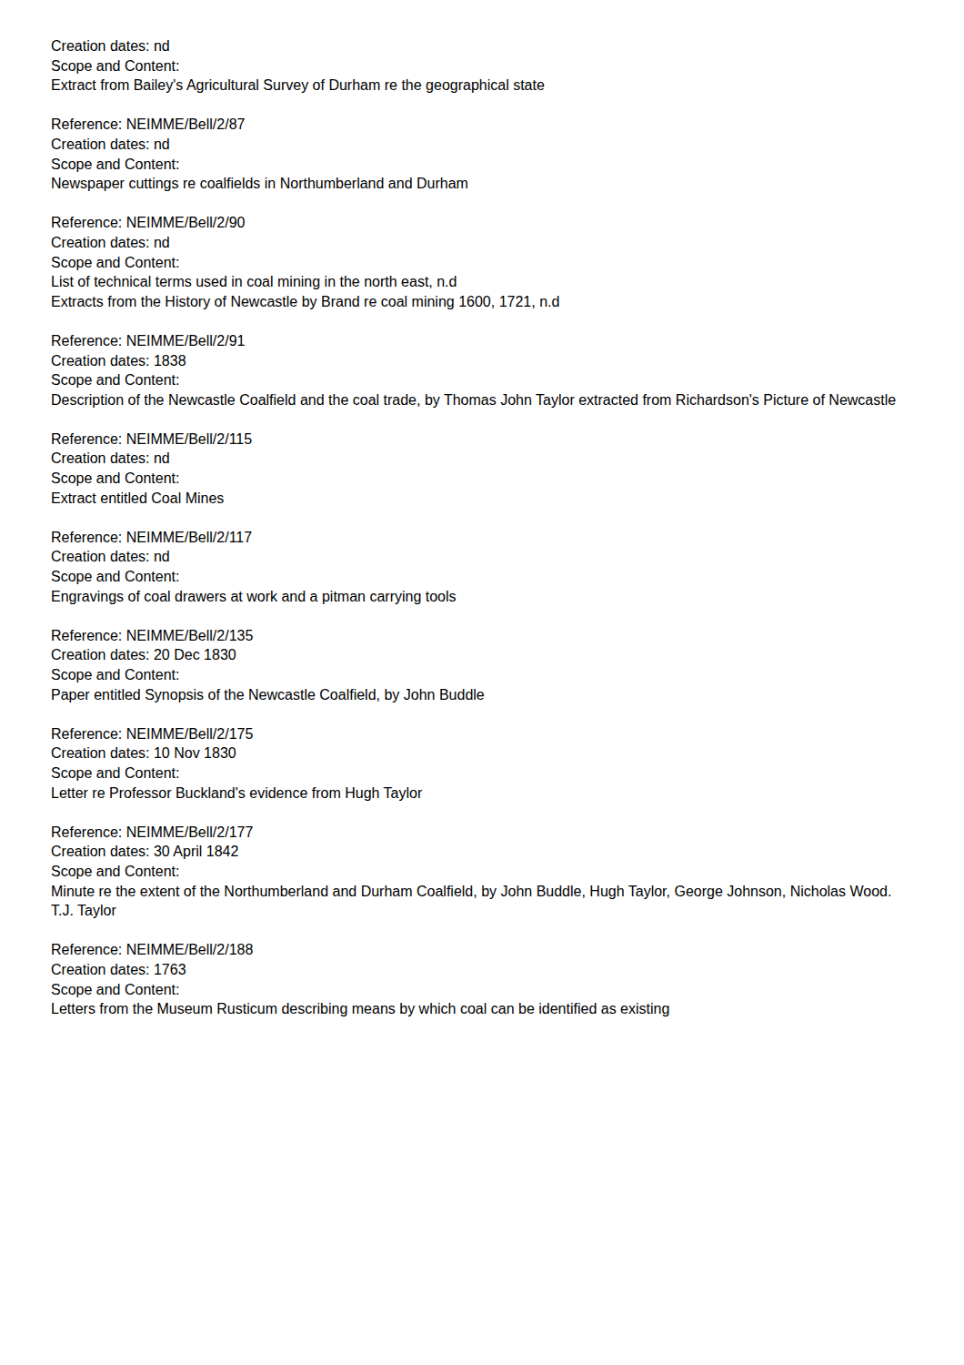Creation dates: nd
Scope and Content:
Extract from Bailey's Agricultural Survey of Durham re the geographical state
Reference: NEIMME/Bell/2/87
Creation dates: nd
Scope and Content:
Newspaper cuttings re coalfields in Northumberland and Durham
Reference: NEIMME/Bell/2/90
Creation dates: nd
Scope and Content:
List of technical terms used in coal mining in the north east, n.d
Extracts from the History of Newcastle by Brand re coal mining 1600, 1721, n.d
Reference: NEIMME/Bell/2/91
Creation dates: 1838
Scope and Content:
Description of the Newcastle Coalfield and the coal trade, by Thomas John Taylor extracted from Richardson's Picture of Newcastle
Reference: NEIMME/Bell/2/115
Creation dates: nd
Scope and Content:
Extract entitled Coal Mines
Reference: NEIMME/Bell/2/117
Creation dates: nd
Scope and Content:
Engravings of coal drawers at work and a pitman carrying tools
Reference: NEIMME/Bell/2/135
Creation dates: 20 Dec 1830
Scope and Content:
Paper entitled Synopsis of the Newcastle Coalfield, by John Buddle
Reference: NEIMME/Bell/2/175
Creation dates: 10 Nov 1830
Scope and Content:
Letter re Professor Buckland's evidence from Hugh Taylor
Reference: NEIMME/Bell/2/177
Creation dates: 30 April 1842
Scope and Content:
Minute re the extent of the Northumberland and Durham Coalfield, by John Buddle, Hugh Taylor, George Johnson, Nicholas Wood. T.J. Taylor
Reference: NEIMME/Bell/2/188
Creation dates: 1763
Scope and Content:
Letters from the Museum Rusticum describing means by which coal can be identified as existing